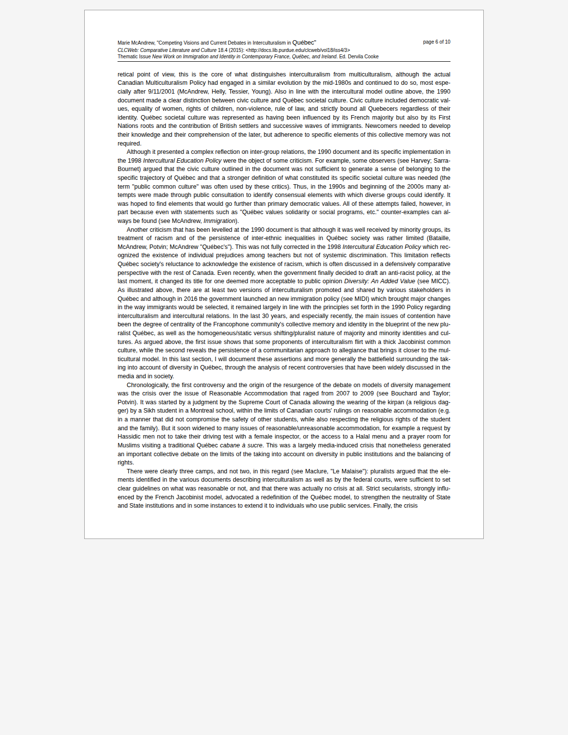Marie McAndrew, "Competing Visions and Current Debates in Interculturalism in Québec" page 6 of 10
CLCWeb: Comparative Literature and Culture 18.4 (2015): <http://docs.lib.purdue.edu/clcweb/vol18/iss4/3>
Thematic Issue New Work on Immigration and Identity in Contemporary France, Québec, and Ireland. Ed. Dervila Cooke
retical point of view, this is the core of what distinguishes interculturalism from multiculturalism, although the actual Canadian Multiculturalism Policy had engaged in a similar evolution by the mid-1980s and continued to do so, most especially after 9/11/2001 (McAndrew, Helly, Tessier, Young). Also in line with the intercultural model outline above, the 1990 document made a clear distinction between civic culture and Québec societal culture. Civic culture included democratic values, equality of women, rights of children, non-violence, rule of law, and strictly bound all Quebecers regardless of their identity. Québec societal culture was represented as having been influenced by its French majority but also by its First Nations roots and the contribution of British settlers and successive waves of immigrants. Newcomers needed to develop their knowledge and their comprehension of the later, but adherence to specific elements of this collective memory was not required.
Although it presented a complex reflection on inter-group relations, the 1990 document and its specific implementation in the 1998 Intercultural Education Policy were the object of some criticism. For example, some observers (see Harvey; Sarra-Bournet) argued that the civic culture outlined in the document was not sufficient to generate a sense of belonging to the specific trajectory of Québec and that a stronger definition of what constituted its specific societal culture was needed (the term "public common culture" was often used by these critics). Thus, in the 1990s and beginning of the 2000s many attempts were made through public consultation to identify consensual elements with which diverse groups could identify. It was hoped to find elements that would go further than primary democratic values. All of these attempts failed, however, in part because even with statements such as "Québec values solidarity or social programs, etc." counter-examples can always be found (see McAndrew, Immigration).
Another criticism that has been levelled at the 1990 document is that although it was well received by minority groups, its treatment of racism and of the persistence of inter-ethnic inequalities in Québec society was rather limited (Bataille, McAndrew, Potvin; McAndrew "Québec's"). This was not fully corrected in the 1998 Intercultural Education Policy which recognized the existence of individual prejudices among teachers but not of systemic discrimination. This limitation reflects Québec society's reluctance to acknowledge the existence of racism, which is often discussed in a defensively comparative perspective with the rest of Canada. Even recently, when the government finally decided to draft an anti-racist policy, at the last moment, it changed its title for one deemed more acceptable to public opinion Diversity: An Added Value (see MICC). As illustrated above, there are at least two versions of interculturalism promoted and shared by various stakeholders in Québec and although in 2016 the government launched an new immigration policy (see MIDI) which brought major changes in the way immigrants would be selected, it remained largely in line with the principles set forth in the 1990 Policy regarding interculturalism and intercultural relations. In the last 30 years, and especially recently, the main issues of contention have been the degree of centrality of the Francophone community's collective memory and identity in the blueprint of the new pluralist Québec, as well as the homogeneous/static versus shifting/pluralist nature of majority and minority identities and cultures. As argued above, the first issue shows that some proponents of interculturalism flirt with a thick Jacobinist common culture, while the second reveals the persistence of a communitarian approach to allegiance that brings it closer to the multicultural model. In this last section, I will document these assertions and more generally the battlefield surrounding the taking into account of diversity in Québec, through the analysis of recent controversies that have been widely discussed in the media and in society.
Chronologically, the first controversy and the origin of the resurgence of the debate on models of diversity management was the crisis over the issue of Reasonable Accommodation that raged from 2007 to 2009 (see Bouchard and Taylor; Potvin). It was started by a judgment by the Supreme Court of Canada allowing the wearing of the kirpan (a religious dagger) by a Sikh student in a Montreal school, within the limits of Canadian courts' rulings on reasonable accommodation (e.g. in a manner that did not compromise the safety of other students, while also respecting the religious rights of the student and the family). But it soon widened to many issues of reasonable/unreasonable accommodation, for example a request by Hassidic men not to take their driving test with a female inspector, or the access to a Halal menu and a prayer room for Muslims visiting a traditional Québec cabane à sucre. This was a largely media-induced crisis that nonetheless generated an important collective debate on the limits of the taking into account on diversity in public institutions and the balancing of rights.
There were clearly three camps, and not two, in this regard (see Maclure, "Le Malaise"): pluralists argued that the elements identified in the various documents describing interculturalism as well as by the federal courts, were sufficient to set clear guidelines on what was reasonable or not, and that there was actually no crisis at all. Strict secularists, strongly influenced by the French Jacobinist model, advocated a redefinition of the Québec model, to strengthen the neutrality of State and State institutions and in some instances to extend it to individuals who use public services. Finally, the crisis